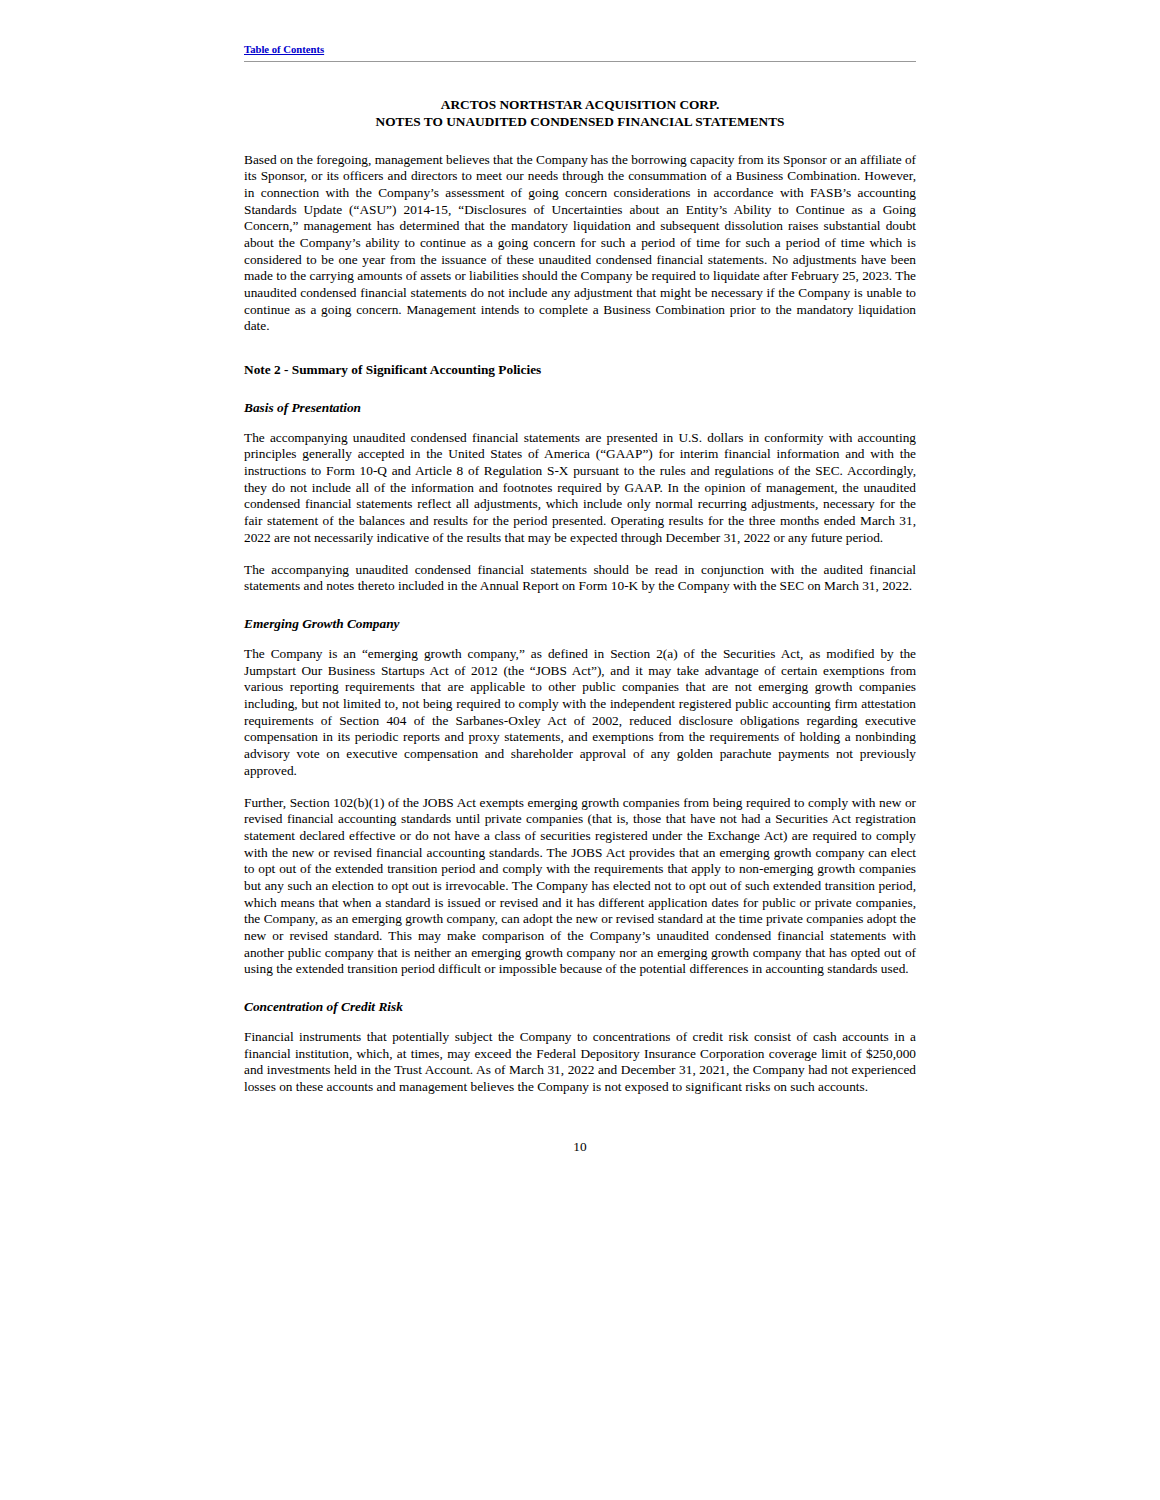Table of Contents
ARCTOS NORTHSTAR ACQUISITION CORP.
NOTES TO UNAUDITED CONDENSED FINANCIAL STATEMENTS
Based on the foregoing, management believes that the Company has the borrowing capacity from its Sponsor or an affiliate of its Sponsor, or its officers and directors to meet our needs through the consummation of a Business Combination. However, in connection with the Company’s assessment of going concern considerations in accordance with FASB’s accounting Standards Update (“ASU”) 2014-15, “Disclosures of Uncertainties about an Entity’s Ability to Continue as a Going Concern,” management has determined that the mandatory liquidation and subsequent dissolution raises substantial doubt about the Company’s ability to continue as a going concern for such a period of time for such a period of time which is considered to be one year from the issuance of these unaudited condensed financial statements. No adjustments have been made to the carrying amounts of assets or liabilities should the Company be required to liquidate after February 25, 2023. The unaudited condensed financial statements do not include any adjustment that might be necessary if the Company is unable to continue as a going concern. Management intends to complete a Business Combination prior to the mandatory liquidation date.
Note 2 - Summary of Significant Accounting Policies
Basis of Presentation
The accompanying unaudited condensed financial statements are presented in U.S. dollars in conformity with accounting principles generally accepted in the United States of America (“GAAP”) for interim financial information and with the instructions to Form 10-Q and Article 8 of Regulation S-X pursuant to the rules and regulations of the SEC. Accordingly, they do not include all of the information and footnotes required by GAAP. In the opinion of management, the unaudited condensed financial statements reflect all adjustments, which include only normal recurring adjustments, necessary for the fair statement of the balances and results for the period presented. Operating results for the three months ended March 31, 2022 are not necessarily indicative of the results that may be expected through December 31, 2022 or any future period.
The accompanying unaudited condensed financial statements should be read in conjunction with the audited financial statements and notes thereto included in the Annual Report on Form 10-K by the Company with the SEC on March 31, 2022.
Emerging Growth Company
The Company is an “emerging growth company,” as defined in Section 2(a) of the Securities Act, as modified by the Jumpstart Our Business Startups Act of 2012 (the “JOBS Act”), and it may take advantage of certain exemptions from various reporting requirements that are applicable to other public companies that are not emerging growth companies including, but not limited to, not being required to comply with the independent registered public accounting firm attestation requirements of Section 404 of the Sarbanes-Oxley Act of 2002, reduced disclosure obligations regarding executive compensation in its periodic reports and proxy statements, and exemptions from the requirements of holding a nonbinding advisory vote on executive compensation and shareholder approval of any golden parachute payments not previously approved.
Further, Section 102(b)(1) of the JOBS Act exempts emerging growth companies from being required to comply with new or revised financial accounting standards until private companies (that is, those that have not had a Securities Act registration statement declared effective or do not have a class of securities registered under the Exchange Act) are required to comply with the new or revised financial accounting standards. The JOBS Act provides that an emerging growth company can elect to opt out of the extended transition period and comply with the requirements that apply to non-emerging growth companies but any such an election to opt out is irrevocable. The Company has elected not to opt out of such extended transition period, which means that when a standard is issued or revised and it has different application dates for public or private companies, the Company, as an emerging growth company, can adopt the new or revised standard at the time private companies adopt the new or revised standard. This may make comparison of the Company’s unaudited condensed financial statements with another public company that is neither an emerging growth company nor an emerging growth company that has opted out of using the extended transition period difficult or impossible because of the potential differences in accounting standards used.
Concentration of Credit Risk
Financial instruments that potentially subject the Company to concentrations of credit risk consist of cash accounts in a financial institution, which, at times, may exceed the Federal Depository Insurance Corporation coverage limit of $250,000 and investments held in the Trust Account. As of March 31, 2022 and December 31, 2021, the Company had not experienced losses on these accounts and management believes the Company is not exposed to significant risks on such accounts.
10